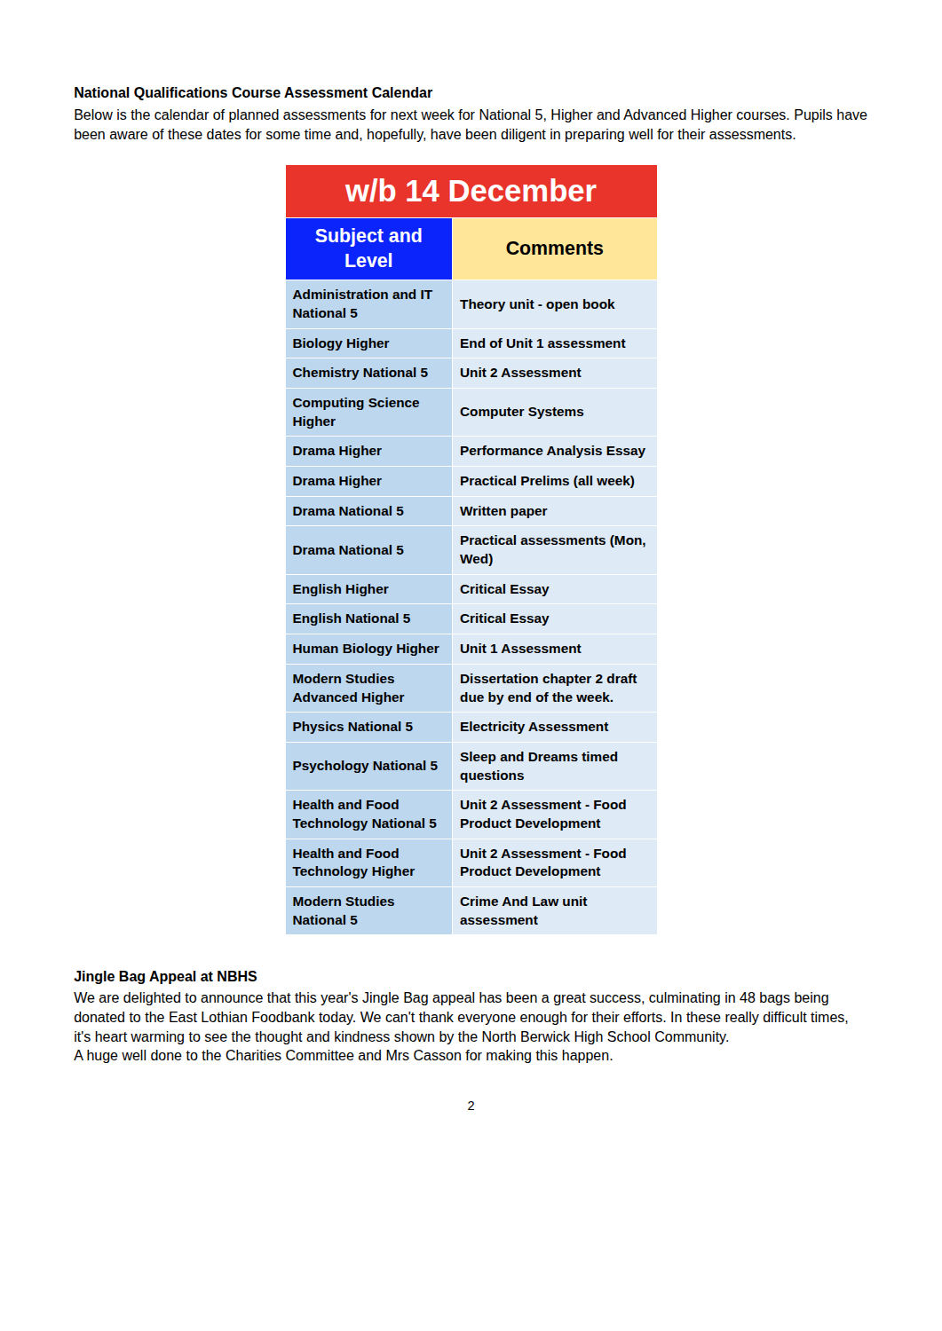National Qualifications Course Assessment Calendar
Below is the calendar of planned assessments for next week for National 5, Higher and Advanced Higher courses. Pupils have been aware of these dates for some time and, hopefully, have been diligent in preparing well for their assessments.
| w/b 14 December |
| Subject and Level | Comments |
| Administration and IT National 5 | Theory unit - open book |
| Biology Higher | End of Unit 1 assessment |
| Chemistry National 5 | Unit 2 Assessment |
| Computing Science Higher | Computer Systems |
| Drama Higher | Performance Analysis Essay |
| Drama Higher | Practical Prelims (all week) |
| Drama National 5 | Written paper |
| Drama National 5 | Practical assessments (Mon, Wed) |
| English Higher | Critical Essay |
| English National 5 | Critical Essay |
| Human Biology Higher | Unit 1 Assessment |
| Modern Studies Advanced Higher | Dissertation chapter 2 draft due by end of the week. |
| Physics National 5 | Electricity Assessment |
| Psychology National 5 | Sleep and Dreams timed questions |
| Health and Food Technology National 5 | Unit 2 Assessment - Food Product Development |
| Health and Food Technology Higher | Unit 2 Assessment - Food Product Development |
| Modern Studies National 5 | Crime And Law unit assessment |
Jingle Bag Appeal at NBHS
We are delighted to announce that this year's Jingle Bag appeal has been a great success, culminating in 48 bags being donated to the East Lothian Foodbank today. We can't thank everyone enough for their efforts. In these really difficult times, it's heart warming to see the thought and kindness shown by the North Berwick High School Community.
A huge well done to the Charities Committee and Mrs Casson for making this happen.
2